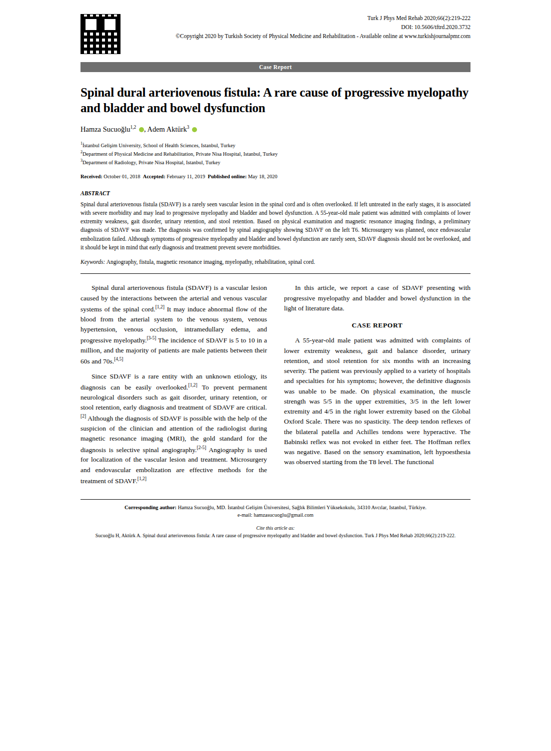Turk J Phys Med Rehab 2020;66(2):219-222
DOI: 10.5606/tftrd.2020.3732
©Copyright 2020 by Turkish Society of Physical Medicine and Rehabilitation - Available online at www.turkishjournalpmr.com
Case Report
Spinal dural arteriovenous fistula: A rare cause of progressive myelopathy and bladder and bowel dysfunction
Hamza Sucuoğlu1,2 , Adem Aktürk3
1İstanbul Gelişim University, School of Health Sciences, Istanbul, Turkey
2Department of Physical Medicine and Rehabilitation, Private Nisa Hospital, Istanbul, Turkey
3Department of Radiology, Private Nisa Hospital, Istanbul, Turkey
Received: October 01, 2018 Accepted: February 11, 2019 Published online: May 18, 2020
ABSTRACT
Spinal dural arteriovenous fistula (SDAVF) is a rarely seen vascular lesion in the spinal cord and is often overlooked. If left untreated in the early stages, it is associated with severe morbidity and may lead to progressive myelopathy and bladder and bowel dysfunction. A 55-year-old male patient was admitted with complaints of lower extremity weakness, gait disorder, urinary retention, and stool retention. Based on physical examination and magnetic resonance imaging findings, a preliminary diagnosis of SDAVF was made. The diagnosis was confirmed by spinal angiography showing SDAVF on the left T6. Microsurgery was planned, once endovascular embolization failed. Although symptoms of progressive myelopathy and bladder and bowel dysfunction are rarely seen, SDAVF diagnosis should not be overlooked, and it should be kept in mind that early diagnosis and treatment prevent severe morbidities.
Keywords: Angiography, fistula, magnetic resonance imaging, myelopathy, rehabilitation, spinal cord.
Spinal dural arteriovenous fistula (SDAVF) is a vascular lesion caused by the interactions between the arterial and venous vascular systems of the spinal cord.[1,2] It may induce abnormal flow of the blood from the arterial system to the venous system, venous hypertension, venous occlusion, intramedullary edema, and progressive myelopathy.[3-5] The incidence of SDAVF is 5 to 10 in a million, and the majority of patients are male patients between their 60s and 70s.[4,5]
Since SDAVF is a rare entity with an unknown etiology, its diagnosis can be easily overlooked.[1,2] To prevent permanent neurological disorders such as gait disorder, urinary retention, or stool retention, early diagnosis and treatment of SDAVF are critical.[2] Although the diagnosis of SDAVF is possible with the help of the suspicion of the clinician and attention of the radiologist during magnetic resonance imaging (MRI), the gold standard for the diagnosis is selective spinal angiography.[2-5] Angiography is used for localization of the vascular lesion and treatment. Microsurgery and endovascular embolization are effective methods for the treatment of SDAVF.[1,2]
In this article, we report a case of SDAVF presenting with progressive myelopathy and bladder and bowel dysfunction in the light of literature data.
CASE REPORT
A 55-year-old male patient was admitted with complaints of lower extremity weakness, gait and balance disorder, urinary retention, and stool retention for six months with an increasing severity. The patient was previously applied to a variety of hospitals and specialties for his symptoms; however, the definitive diagnosis was unable to be made. On physical examination, the muscle strength was 5/5 in the upper extremities, 3/5 in the left lower extremity and 4/5 in the right lower extremity based on the Global Oxford Scale. There was no spasticity. The deep tendon reflexes of the bilateral patella and Achilles tendons were hyperactive. The Babinski reflex was not evoked in either feet. The Hoffman reflex was negative. Based on the sensory examination, left hypoesthesia was observed starting from the T8 level. The functional
Corresponding author: Hamza Sucuoğlu, MD. İstanbul Gelişim Üniversitesi, Sağlık Bilimleri Yüksekokulu, 34310 Avcılar, Istanbul, Türkiye.
e-mail: hamzasucuoglu@gmail.com
Cite this article as:
Sucuoğlu H, Aktürk A. Spinal dural arteriovenous fistula: A rare cause of progressive myelopathy and bladder and bowel dysfunction. Turk J Phys Med Rehab 2020;66(2):219-222.